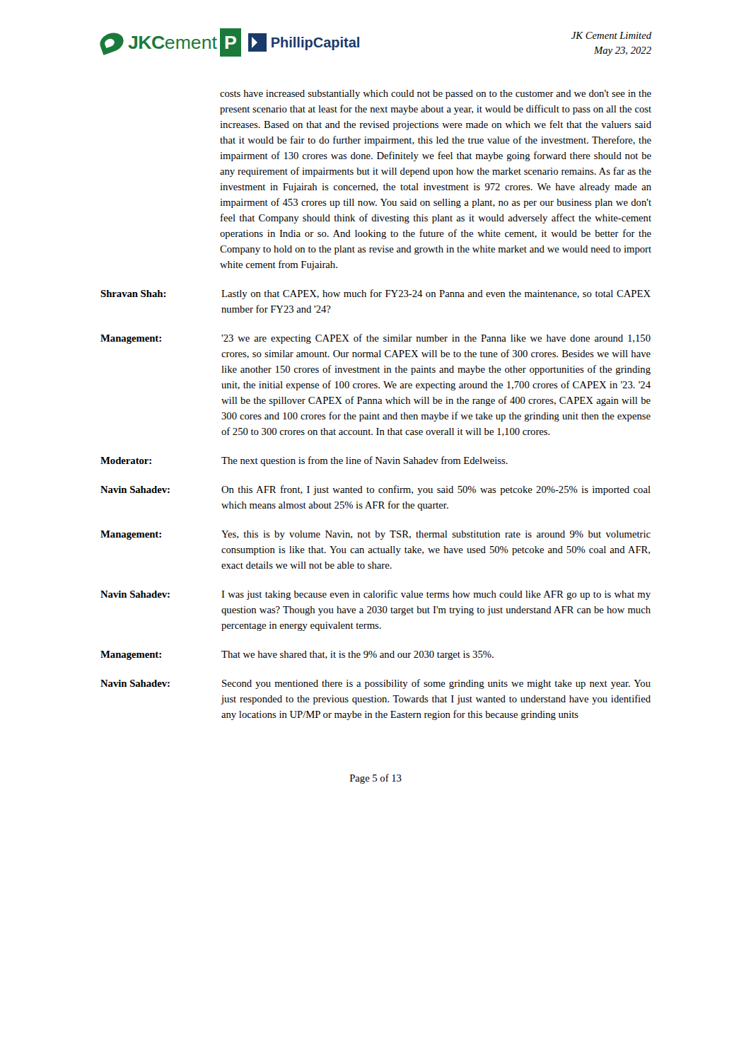JKC ement P
PhillipCapital
JK Cement Limited
May 23, 2022
costs have increased substantially which could not be passed on to the customer and we don't see in the present scenario that at least for the next maybe about a year, it would be difficult to pass on all the cost increases. Based on that and the revised projections were made on which we felt that the valuers said that it would be fair to do further impairment, this led the true value of the investment. Therefore, the impairment of 130 crores was done. Definitely we feel that maybe going forward there should not be any requirement of impairments but it will depend upon how the market scenario remains. As far as the investment in Fujairah is concerned, the total investment is 972 crores. We have already made an impairment of 453 crores up till now. You said on selling a plant, no as per our business plan we don't feel that Company should think of divesting this plant as it would adversely affect the white-cement operations in India or so. And looking to the future of the white cement, it would be better for the Company to hold on to the plant as revise and growth in the white market and we would need to import white cement from Fujairah.
| Shravan Shah: | Lastly on that CAPEX, how much for FY23-24 on Panna and even the maintenance, so total CAPEX number for FY23 and '24? |
| Management: | '23 we are expecting CAPEX of the similar number in the Panna like we have done around 1,150 crores, so similar amount. Our normal CAPEX will be to the tune of 300 crores. Besides we will have like another 150 crores of investment in the paints and maybe the other opportunities of the grinding unit, the initial expense of 100 crores. We are expecting around the 1,700 crores of CAPEX in '23. '24 will be the spillover CAPEX of Panna which will be in the range of 400 crores, CAPEX again will be 300 cores and 100 crores for the paint and then maybe if we take up the grinding unit then the expense of 250 to 300 crores on that account. In that case overall it will be 1,100 crores. |
| Moderator: | The next question is from the line of Navin Sahadev from Edelweiss. |
| Navin Sahadev: | On this AFR front, I just wanted to confirm, you said 50% was petcoke 20%-25% is imported coal which means almost about 25% is AFR for the quarter. |
| Management: | Yes, this is by volume Navin, not by TSR, thermal substitution rate is around 9% but volumetric consumption is like that. You can actually take, we have used 50% petcoke and 50% coal and AFR, exact details we will not be able to share. |
| Navin Sahadev: | I was just taking because even in calorific value terms how much could like AFR go up to is what my question was? Though you have a 2030 target but I'm trying to just understand AFR can be how much percentage in energy equivalent terms. |
| Management: | That we have shared that, it is the 9% and our 2030 target is 35%. |
| Navin Sahadev: | Second you mentioned there is a possibility of some grinding units we might take up next year. You just responded to the previous question. Towards that I just wanted to understand have you identified any locations in UP/MP or maybe in the Eastern region for this because grinding units |
Page 5 of 13